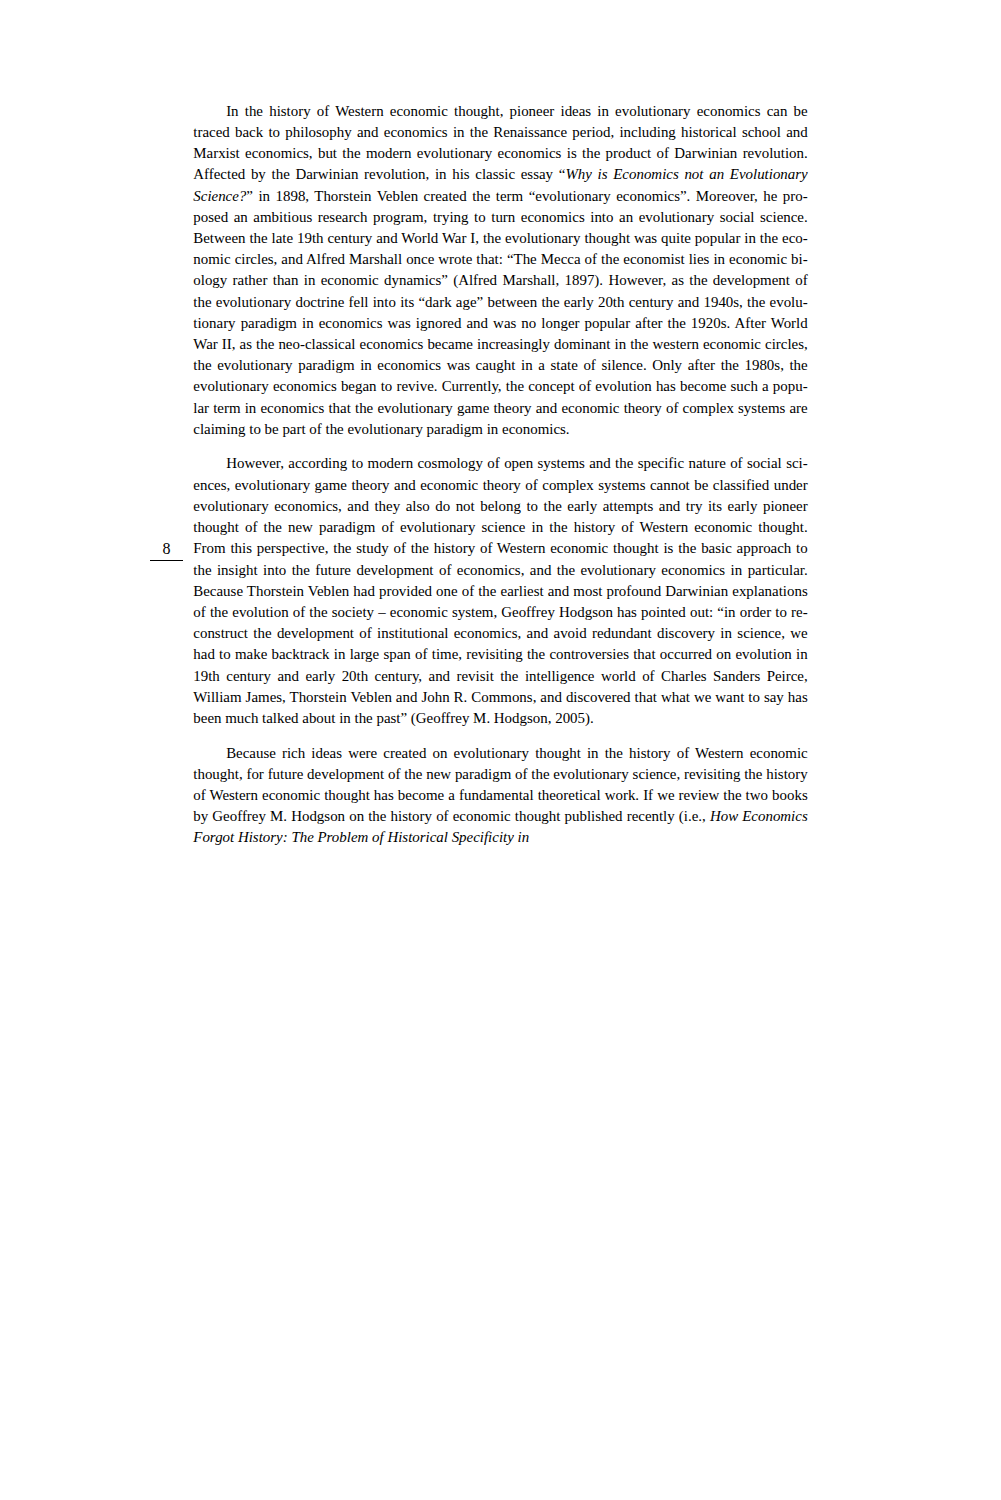8
In the history of Western economic thought, pioneer ideas in evolutionary economics can be traced back to philosophy and economics in the Renaissance period, including historical school and Marxist economics, but the modern evolutionary economics is the product of Darwinian revolution. Affected by the Darwinian revolution, in his classic essay “Why is Economics not an Evolutionary Science?” in 1898, Thorstein Veblen created the term “evolutionary economics”. Moreover, he proposed an ambitious research program, trying to turn economics into an evolutionary social science. Between the late 19th century and World War I, the evolutionary thought was quite popular in the economic circles, and Alfred Marshall once wrote that: “The Mecca of the economist lies in economic biology rather than in economic dynamics” (Alfred Marshall, 1897). However, as the development of the evolutionary doctrine fell into its “dark age” between the early 20th century and 1940s, the evolutionary paradigm in economics was ignored and was no longer popular after the 1920s. After World War II, as the neo-classical economics became increasingly dominant in the western economic circles, the evolutionary paradigm in economics was caught in a state of silence. Only after the 1980s, the evolutionary economics began to revive. Currently, the concept of evolution has become such a popular term in economics that the evolutionary game theory and economic theory of complex systems are claiming to be part of the evolutionary paradigm in economics.
However, according to modern cosmology of open systems and the specific nature of social sciences, evolutionary game theory and economic theory of complex systems cannot be classified under evolutionary economics, and they also do not belong to the early attempts and try its early pioneer thought of the new paradigm of evolutionary science in the history of Western economic thought. From this perspective, the study of the history of Western economic thought is the basic approach to the insight into the future development of economics, and the evolutionary economics in particular. Because Thorstein Veblen had provided one of the earliest and most profound Darwinian explanations of the evolution of the society – economic system, Geoffrey Hodgson has pointed out: “in order to reconstruct the development of institutional economics, and avoid redundant discovery in science, we had to make backtrack in large span of time, revisiting the controversies that occurred on evolution in 19th century and early 20th century, and revisit the intelligence world of Charles Sanders Peirce, William James, Thorstein Veblen and John R. Commons, and discovered that what we want to say has been much talked about in the past” (Geoffrey M. Hodgson, 2005).
Because rich ideas were created on evolutionary thought in the history of Western economic thought, for future development of the new paradigm of the evolutionary science, revisiting the history of Western economic thought has become a fundamental theoretical work. If we review the two books by Geoffrey M. Hodgson on the history of economic thought published recently (i.e., How Economics Forgot History: The Problem of Historical Specificity in